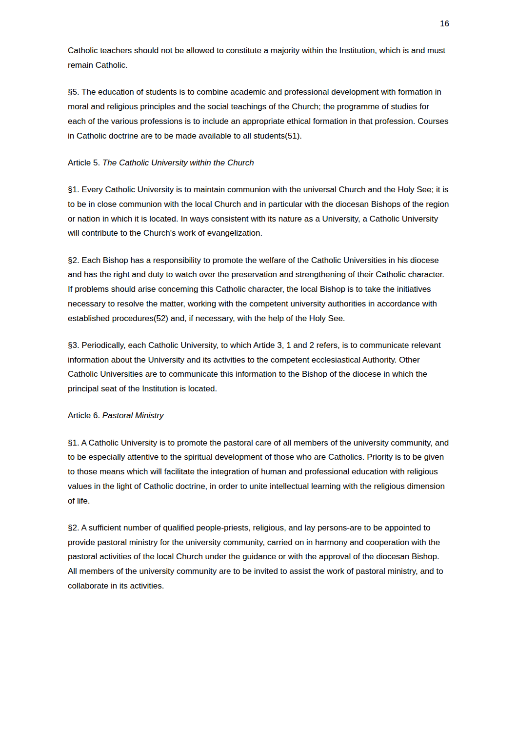16
Catholic teachers should not be allowed to constitute a majority within the Institution, which is and must remain Catholic.
§5. The education of students is to combine academic and professional development with formation in moral and religious principles and the social teachings of the Church; the programme of studies for each of the various professions is to include an appropriate ethical formation in that profession. Courses in Catholic doctrine are to be made available to all students(51).
Article 5. The Catholic University within the Church
§1. Every Catholic University is to maintain communion with the universal Church and the Holy See; it is to be in close communion with the local Church and in particular with the diocesan Bishops of the region or nation in which it is located. In ways consistent with its nature as a University, a Catholic University will contribute to the Church's work of evangelization.
§2. Each Bishop has a responsibility to promote the welfare of the Catholic Universities in his diocese and has the right and duty to watch over the preservation and strengthening of their Catholic character. If problems should arise conceming this Catholic character, the local Bishop is to take the initiatives necessary to resolve the matter, working with the competent university authorities in accordance with established procedures(52) and, if necessary, with the help of the Holy See.
§3. Periodically, each Catholic University, to which Artide 3, 1 and 2 refers, is to communicate relevant information about the University and its activities to the competent ecclesiastical Authority. Other Catholic Universities are to communicate this information to the Bishop of the diocese in which the principal seat of the Institution is located.
Article 6. Pastoral Ministry
§1. A Catholic University is to promote the pastoral care of all members of the university community, and to be especially attentive to the spiritual development of those who are Catholics. Priority is to be given to those means which will facilitate the integration of human and professional education with religious values in the light of Catholic doctrine, in order to unite intellectual learning with the religious dimension of life.
§2. A sufficient number of qualified people-priests, religious, and lay persons-are to be appointed to provide pastoral ministry for the university community, carried on in harmony and cooperation with the pastoral activities of the local Church under the guidance or with the approval of the diocesan Bishop. All members of the university community are to be invited to assist the work of pastoral ministry, and to collaborate in its activities.